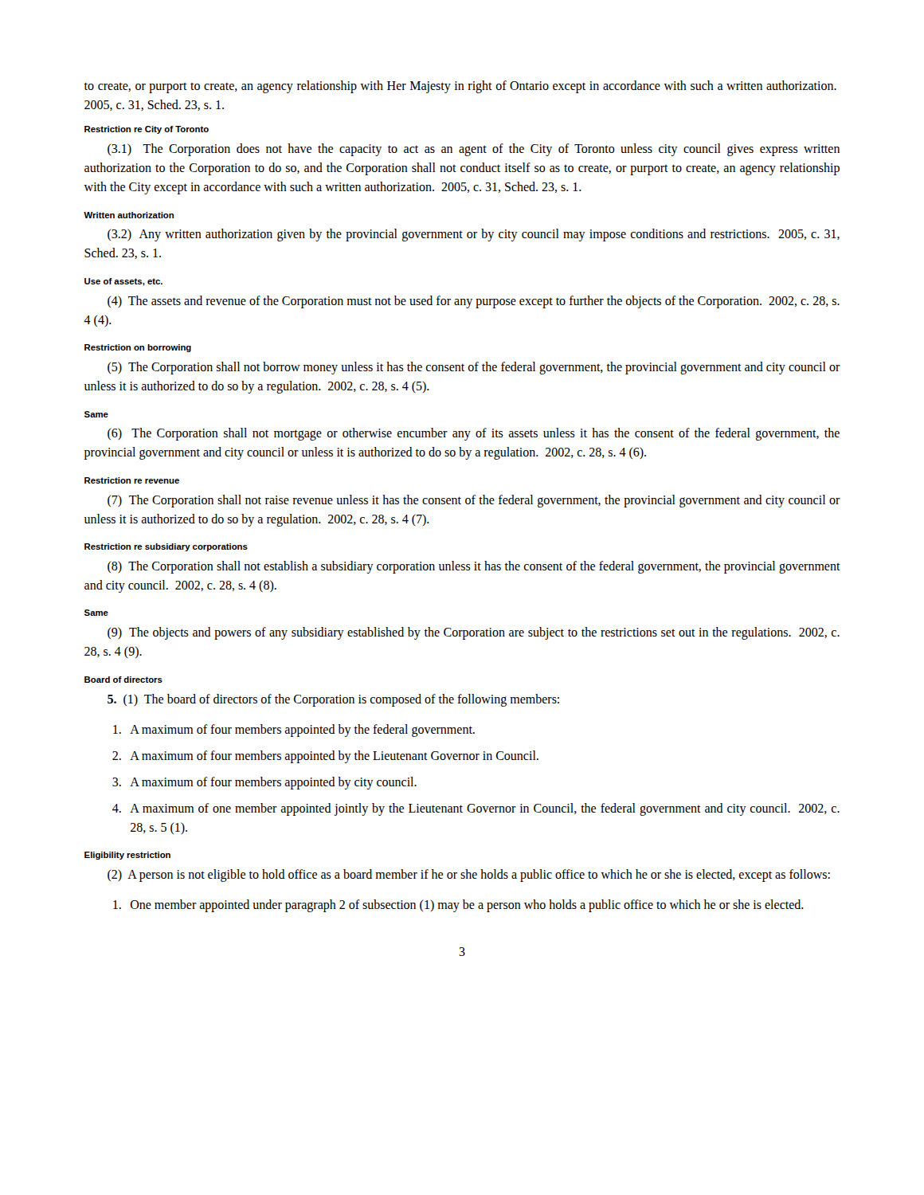to create, or purport to create, an agency relationship with Her Majesty in right of Ontario except in accordance with such a written authorization. 2005, c. 31, Sched. 23, s. 1.
Restriction re City of Toronto
(3.1) The Corporation does not have the capacity to act as an agent of the City of Toronto unless city council gives express written authorization to the Corporation to do so, and the Corporation shall not conduct itself so as to create, or purport to create, an agency relationship with the City except in accordance with such a written authorization. 2005, c. 31, Sched. 23, s. 1.
Written authorization
(3.2) Any written authorization given by the provincial government or by city council may impose conditions and restrictions. 2005, c. 31, Sched. 23, s. 1.
Use of assets, etc.
(4) The assets and revenue of the Corporation must not be used for any purpose except to further the objects of the Corporation. 2002, c. 28, s. 4 (4).
Restriction on borrowing
(5) The Corporation shall not borrow money unless it has the consent of the federal government, the provincial government and city council or unless it is authorized to do so by a regulation. 2002, c. 28, s. 4 (5).
Same
(6) The Corporation shall not mortgage or otherwise encumber any of its assets unless it has the consent of the federal government, the provincial government and city council or unless it is authorized to do so by a regulation. 2002, c. 28, s. 4 (6).
Restriction re revenue
(7) The Corporation shall not raise revenue unless it has the consent of the federal government, the provincial government and city council or unless it is authorized to do so by a regulation. 2002, c. 28, s. 4 (7).
Restriction re subsidiary corporations
(8) The Corporation shall not establish a subsidiary corporation unless it has the consent of the federal government, the provincial government and city council. 2002, c. 28, s. 4 (8).
Same
(9) The objects and powers of any subsidiary established by the Corporation are subject to the restrictions set out in the regulations. 2002, c. 28, s. 4 (9).
Board of directors
5. (1) The board of directors of the Corporation is composed of the following members:
A maximum of four members appointed by the federal government.
A maximum of four members appointed by the Lieutenant Governor in Council.
A maximum of four members appointed by city council.
A maximum of one member appointed jointly by the Lieutenant Governor in Council, the federal government and city council. 2002, c. 28, s. 5 (1).
Eligibility restriction
(2) A person is not eligible to hold office as a board member if he or she holds a public office to which he or she is elected, except as follows:
One member appointed under paragraph 2 of subsection (1) may be a person who holds a public office to which he or she is elected.
3